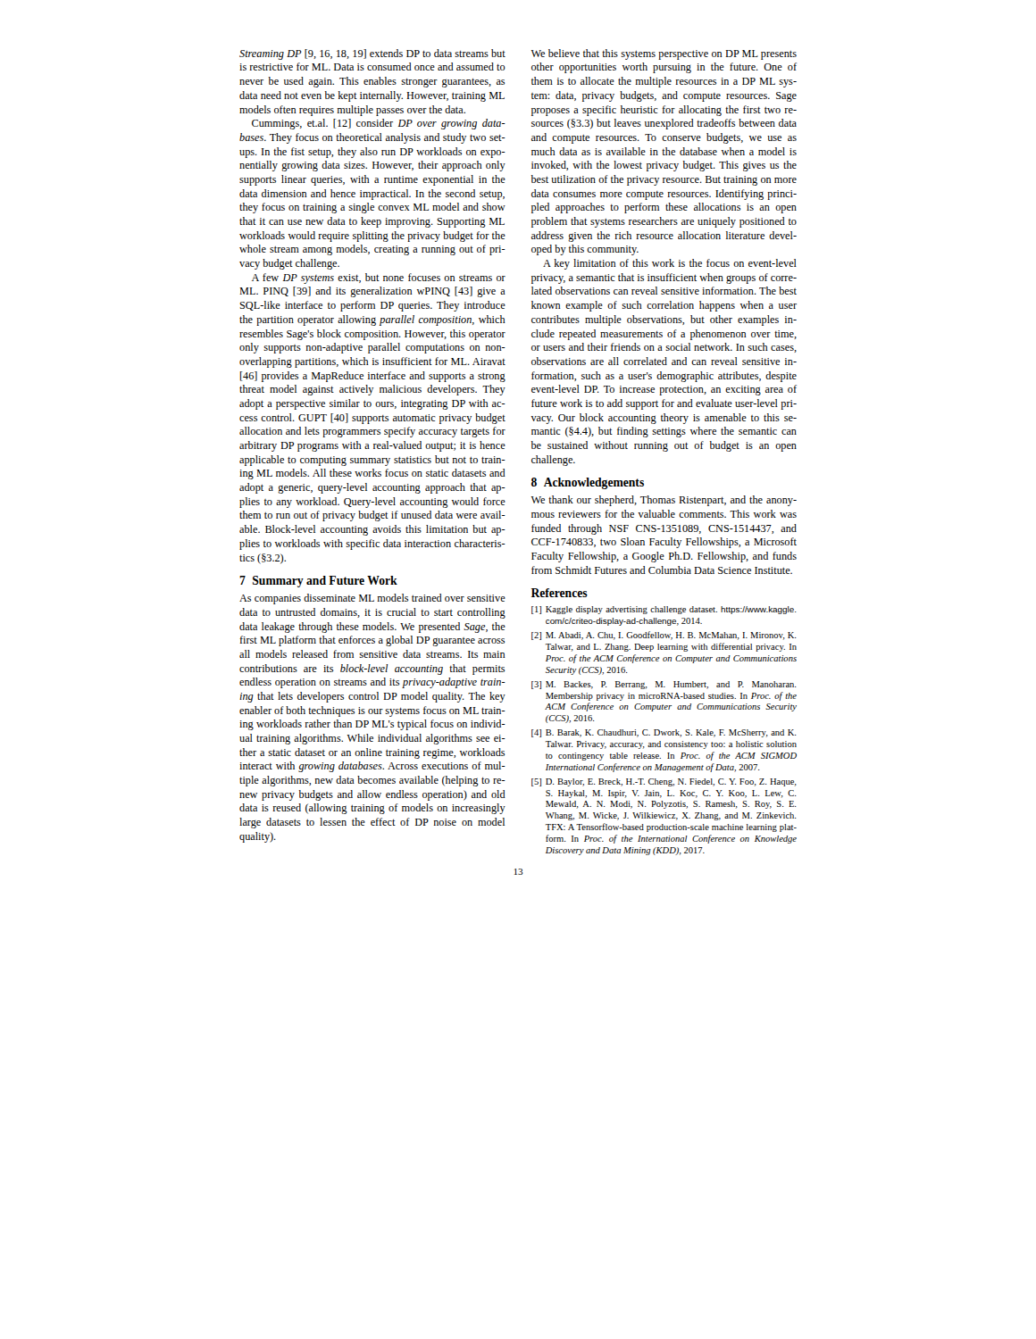Streaming DP [9, 16, 18, 19] extends DP to data streams but is restrictive for ML. Data is consumed once and assumed to never be used again. This enables stronger guarantees, as data need not even be kept internally. However, training ML models often requires multiple passes over the data.
Cummings, et.al. [12] consider DP over growing databases. They focus on theoretical analysis and study two setups. In the fist setup, they also run DP workloads on exponentially growing data sizes. However, their approach only supports linear queries, with a runtime exponential in the data dimension and hence impractical. In the second setup, they focus on training a single convex ML model and show that it can use new data to keep improving. Supporting ML workloads would require splitting the privacy budget for the whole stream among models, creating a running out of privacy budget challenge.
A few DP systems exist, but none focuses on streams or ML. PINQ [39] and its generalization wPINQ [43] give a SQL-like interface to perform DP queries. They introduce the partition operator allowing parallel composition, which resembles Sage's block composition. However, this operator only supports non-adaptive parallel computations on non-overlapping partitions, which is insufficient for ML. Airavat [46] provides a MapReduce interface and supports a strong threat model against actively malicious developers. They adopt a perspective similar to ours, integrating DP with access control. GUPT [40] supports automatic privacy budget allocation and lets programmers specify accuracy targets for arbitrary DP programs with a real-valued output; it is hence applicable to computing summary statistics but not to training ML models. All these works focus on static datasets and adopt a generic, query-level accounting approach that applies to any workload. Query-level accounting would force them to run out of privacy budget if unused data were available. Block-level accounting avoids this limitation but applies to workloads with specific data interaction characteristics (§3.2).
7 Summary and Future Work
As companies disseminate ML models trained over sensitive data to untrusted domains, it is crucial to start controlling data leakage through these models. We presented Sage, the first ML platform that enforces a global DP guarantee across all models released from sensitive data streams. Its main contributions are its block-level accounting that permits endless operation on streams and its privacy-adaptive training that lets developers control DP model quality. The key enabler of both techniques is our systems focus on ML training workloads rather than DP ML's typical focus on individual training algorithms. While individual algorithms see either a static dataset or an online training regime, workloads interact with growing databases. Across executions of multiple algorithms, new data becomes available (helping to renew privacy budgets and allow endless operation) and old data is reused (allowing training of models on increasingly large datasets to lessen the effect of DP noise on model quality).
We believe that this systems perspective on DP ML presents other opportunities worth pursuing in the future. One of them is to allocate the multiple resources in a DP ML system: data, privacy budgets, and compute resources. Sage proposes a specific heuristic for allocating the first two resources (§3.3) but leaves unexplored tradeoffs between data and compute resources. To conserve budgets, we use as much data as is available in the database when a model is invoked, with the lowest privacy budget. This gives us the best utilization of the privacy resource. But training on more data consumes more compute resources. Identifying principled approaches to perform these allocations is an open problem that systems researchers are uniquely positioned to address given the rich resource allocation literature developed by this community.
A key limitation of this work is the focus on event-level privacy, a semantic that is insufficient when groups of correlated observations can reveal sensitive information. The best known example of such correlation happens when a user contributes multiple observations, but other examples include repeated measurements of a phenomenon over time, or users and their friends on a social network. In such cases, observations are all correlated and can reveal sensitive information, such as a user's demographic attributes, despite event-level DP. To increase protection, an exciting area of future work is to add support for and evaluate user-level privacy. Our block accounting theory is amenable to this semantic (§4.4), but finding settings where the semantic can be sustained without running out of budget is an open challenge.
8 Acknowledgements
We thank our shepherd, Thomas Ristenpart, and the anonymous reviewers for the valuable comments. This work was funded through NSF CNS-1351089, CNS-1514437, and CCF-1740833, two Sloan Faculty Fellowships, a Microsoft Faculty Fellowship, a Google Ph.D. Fellowship, and funds from Schmidt Futures and Columbia Data Science Institute.
References
Kaggle display advertising challenge dataset. https://www.kaggle.com/c/criteo-display-ad-challenge, 2014.
M. Abadi, A. Chu, I. Goodfellow, H. B. McMahan, I. Mironov, K. Talwar, and L. Zhang. Deep learning with differential privacy. In Proc. of the ACM Conference on Computer and Communications Security (CCS), 2016.
M. Backes, P. Berrang, M. Humbert, and P. Manoharan. Membership privacy in microRNA-based studies. In Proc. of the ACM Conference on Computer and Communications Security (CCS), 2016.
B. Barak, K. Chaudhuri, C. Dwork, S. Kale, F. McSherry, and K. Talwar. Privacy, accuracy, and consistency too: a holistic solution to contingency table release. In Proc. of the ACM SIGMOD International Conference on Management of Data, 2007.
D. Baylor, E. Breck, H.-T. Cheng, N. Fiedel, C. Y. Foo, Z. Haque, S. Haykal, M. Ispir, V. Jain, L. Koc, C. Y. Koo, L. Lew, C. Mewald, A. N. Modi, N. Polyzotis, S. Ramesh, S. Roy, S. E. Whang, M. Wicke, J. Wilkiewicz, X. Zhang, and M. Zinkevich. TFX: A Tensorflow-based production-scale machine learning platform. In Proc. of the International Conference on Knowledge Discovery and Data Mining (KDD), 2017.
13